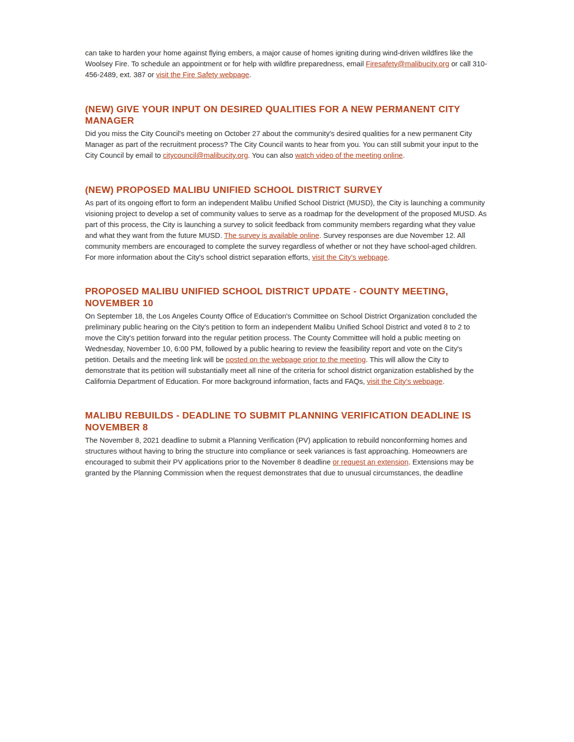can take to harden your home against flying embers, a major cause of homes igniting during wind-driven wildfires like the Woolsey Fire. To schedule an appointment or for help with wildfire preparedness, email Firesafety@malibucity.org or call 310-456-2489, ext. 387 or visit the Fire Safety webpage.
(New) Give Your Input on Desired Qualities for a New Permanent City Manager
Did you miss the City Council's meeting on October 27 about the community's desired qualities for a new permanent City Manager as part of the recruitment process? The City Council wants to hear from you. You can still submit your input to the City Council by email to citycouncil@malibucity.org. You can also watch video of the meeting online.
(New) Proposed Malibu Unified School District Survey
As part of its ongoing effort to form an independent Malibu Unified School District (MUSD), the City is launching a community visioning project to develop a set of community values to serve as a roadmap for the development of the proposed MUSD. As part of this process, the City is launching a survey to solicit feedback from community members regarding what they value and what they want from the future MUSD. The survey is available online. Survey responses are due November 12. All community members are encouraged to complete the survey regardless of whether or not they have school-aged children. For more information about the City's school district separation efforts, visit the City's webpage.
Proposed Malibu Unified School District Update - County Meeting, November 10
On September 18, the Los Angeles County Office of Education's Committee on School District Organization concluded the preliminary public hearing on the City's petition to form an independent Malibu Unified School District and voted 8 to 2 to move the City's petition forward into the regular petition process. The County Committee will hold a public meeting on Wednesday, November 10, 6:00 PM, followed by a public hearing to review the feasibility report and vote on the City's petition. Details and the meeting link will be posted on the webpage prior to the meeting. This will allow the City to demonstrate that its petition will substantially meet all nine of the criteria for school district organization established by the California Department of Education. For more background information, facts and FAQs, visit the City's webpage.
Malibu Rebuilds - Deadline to Submit Planning Verification Deadline is November 8
The November 8, 2021 deadline to submit a Planning Verification (PV) application to rebuild nonconforming homes and structures without having to bring the structure into compliance or seek variances is fast approaching. Homeowners are encouraged to submit their PV applications prior to the November 8 deadline or request an extension. Extensions may be granted by the Planning Commission when the request demonstrates that due to unusual circumstances, the deadline